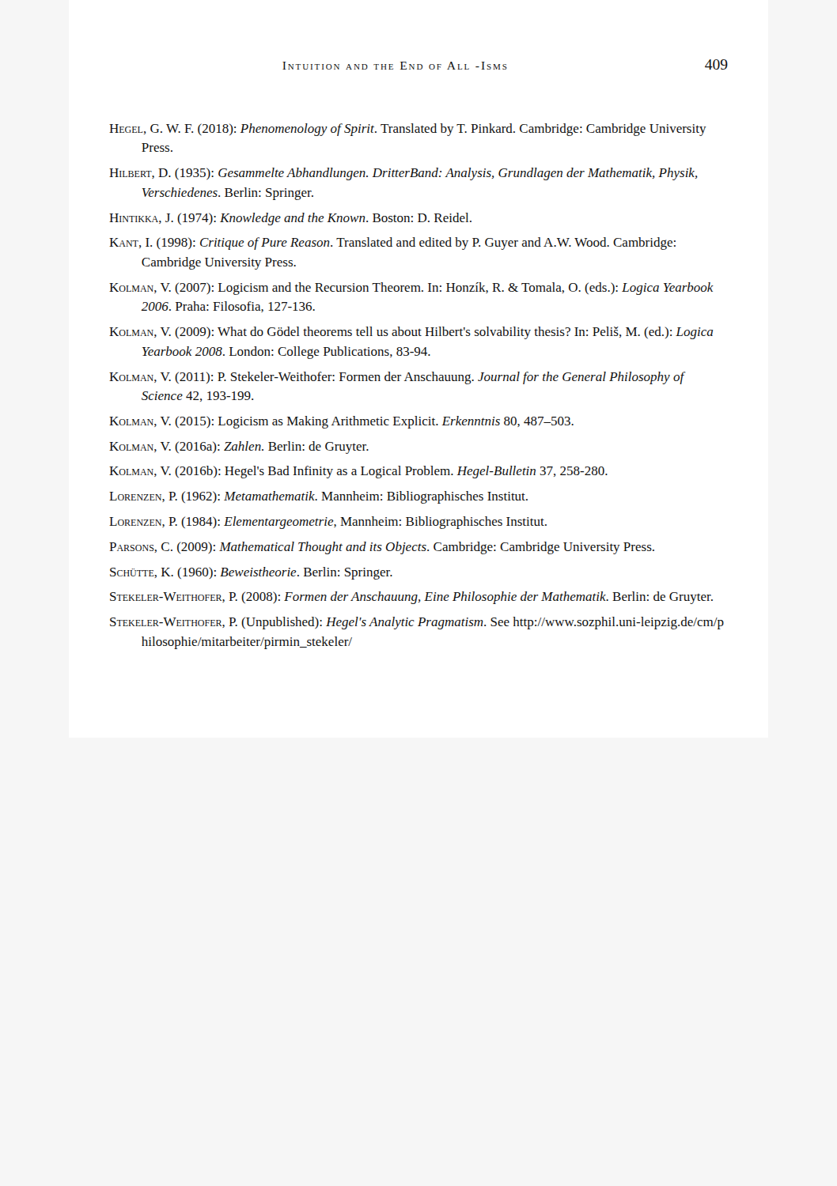Intuition and the End of All -Isms
409
Hegel, G. W. F. (2018): Phenomenology of Spirit. Translated by T. Pinkard. Cambridge: Cambridge University Press.
Hilbert, D. (1935): Gesammelte Abhandlungen. DritterBand: Analysis, Grundlagen der Mathematik, Physik, Verschiedenes. Berlin: Springer.
Hintikka, J. (1974): Knowledge and the Known. Boston: D. Reidel.
Kant, I. (1998): Critique of Pure Reason. Translated and edited by P. Guyer and A.W. Wood. Cambridge: Cambridge University Press.
Kolman, V. (2007): Logicism and the Recursion Theorem. In: Honzík, R. & Tomala, O. (eds.): Logica Yearbook 2006. Praha: Filosofia, 127-136.
Kolman, V. (2009): What do Gödel theorems tell us about Hilbert's solvability thesis? In: Peliš, M. (ed.): Logica Yearbook 2008. London: College Publications, 83-94.
Kolman, V. (2011): P. Stekeler-Weithofer: Formen der Anschauung. Journal for the General Philosophy of Science 42, 193-199.
Kolman, V. (2015): Logicism as Making Arithmetic Explicit. Erkenntnis 80, 487–503.
Kolman, V. (2016a): Zahlen. Berlin: de Gruyter.
Kolman, V. (2016b): Hegel's Bad Infinity as a Logical Problem. Hegel-Bulletin 37, 258-280.
Lorenzen, P. (1962): Metamathematik. Mannheim: Bibliographisches Institut.
Lorenzen, P. (1984): Elementargeometrie, Mannheim: Bibliographisches Institut.
Parsons, C. (2009): Mathematical Thought and its Objects. Cambridge: Cambridge University Press.
Schütte, K. (1960): Beweistheorie. Berlin: Springer.
Stekeler-Weithofer, P. (2008): Formen der Anschauung, Eine Philosophie der Mathematik. Berlin: de Gruyter.
Stekeler-Weithofer, P. (Unpublished): Hegel's Analytic Pragmatism. See http://www.sozphil.uni-leipzig.de/cm/philosophie/mitarbeiter/pirmin_stekeler/